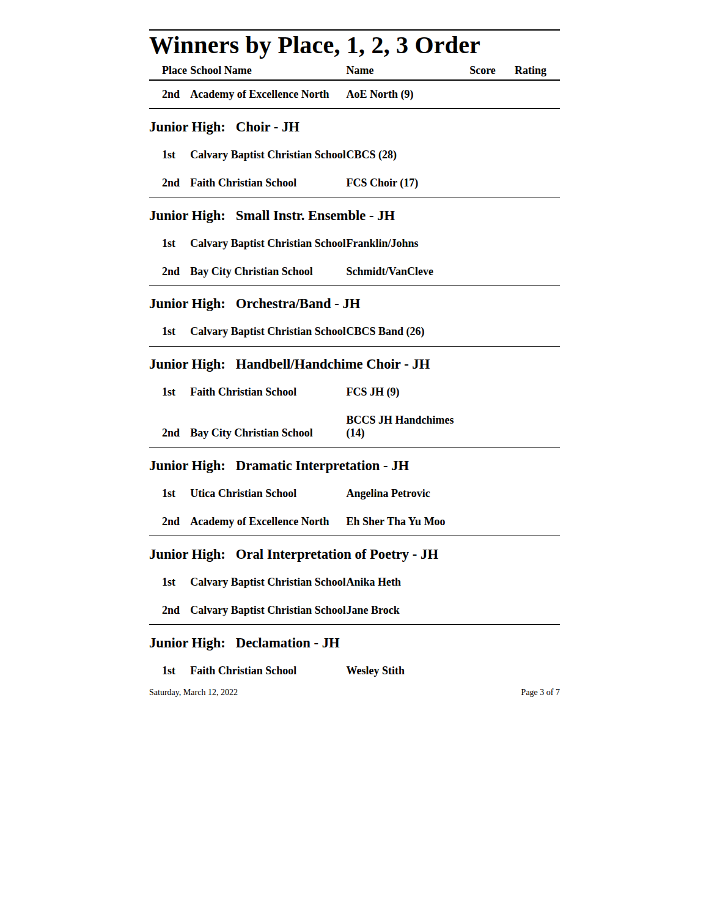Winners by Place, 1, 2, 3 Order
| Place | School Name | Name | Score | Rating |
| --- | --- | --- | --- | --- |
| 2nd | Academy of Excellence North | AoE North (9) | | |
| Junior High: Choir - JH |
| 1st | Calvary Baptist Christian School | CBCS (28) | | |
| 2nd | Faith Christian School | FCS Choir (17) | | |
| Junior High: Small Instr. Ensemble - JH |
| 1st | Calvary Baptist Christian School | Franklin/Johns | | |
| 2nd | Bay City Christian School | Schmidt/VanCleve | | |
| Junior High: Orchestra/Band - JH |
| 1st | Calvary Baptist Christian School | CBCS Band (26) | | |
| Junior High: Handbell/Handchime Choir - JH |
| 1st | Faith Christian School | FCS JH (9) | | |
| 2nd | Bay City Christian School | BCCS JH Handchimes (14) | | |
| Junior High: Dramatic Interpretation - JH |
| 1st | Utica Christian School | Angelina Petrovic | | |
| 2nd | Academy of Excellence North | Eh Sher Tha Yu Moo | | |
| Junior High: Oral Interpretation of Poetry - JH |
| 1st | Calvary Baptist Christian School | Anika Heth | | |
| 2nd | Calvary Baptist Christian School | Jane Brock | | |
| Junior High: Declamation - JH |
| 1st | Faith Christian School | Wesley Stith | | |
Saturday, March 12, 2022 Page 3 of 7